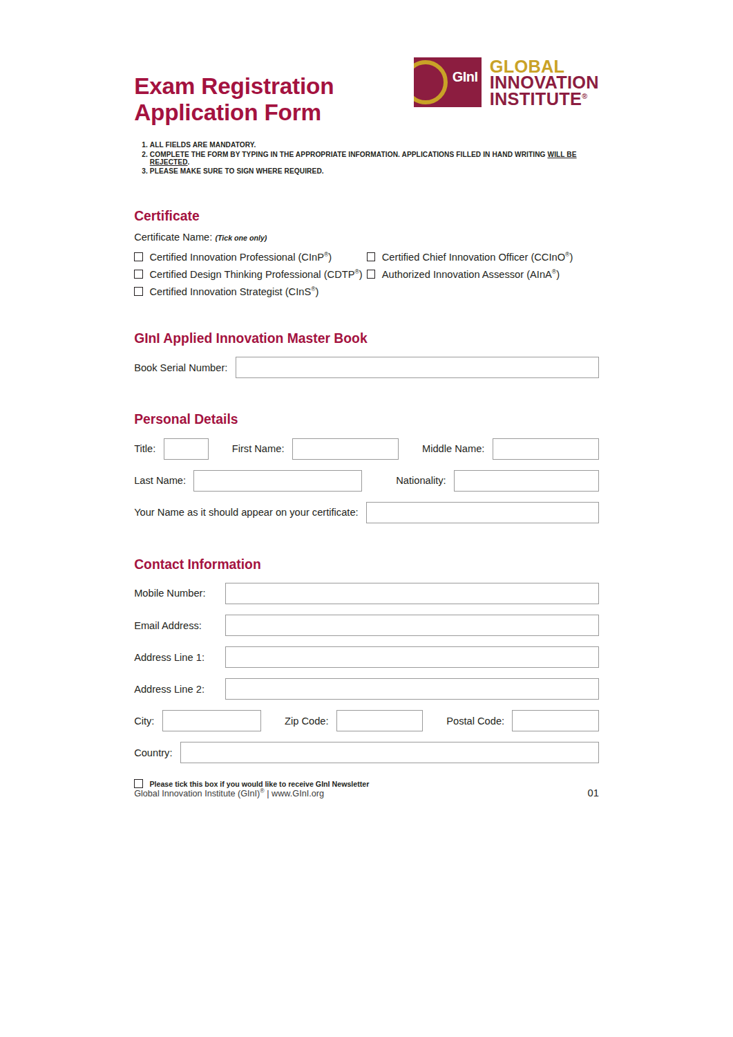Exam Registration Application Form
GInI
GLOBAL
INNOVATION
INSTITUTE®
ALL FIELDS ARE MANDATORY.
COMPLETE THE FORM BY TYPING IN THE APPROPRIATE INFORMATION. APPLICATIONS FILLED IN HAND WRITING WILL BE REJECTED.
PLEASE MAKE SURE TO SIGN WHERE REQUIRED.
Certificate
Certificate Name: (Tick one only)
Certified Innovation Professional (CInP®)
Certified Chief Innovation Officer (CCInO®)
Certified Design Thinking Professional (CDTP®)
Authorized Innovation Assessor (AInA®)
Certified Innovation Strategist (CInS®)
GInI Applied Innovation Master Book
Book Serial Number:
Personal Details
Title:
First Name:
Middle Name:
Last Name:
Nationality:
Your Name as it should appear on your certificate:
Contact Information
Mobile Number:
Email Address:
Address Line 1:
Address Line 2:
City:
Zip Code:
Postal Code:
Country:
Please tick this box if you would like to receive GInI Newsletter
Global Innovation Institute (GInI)® | www.GInI.org
01